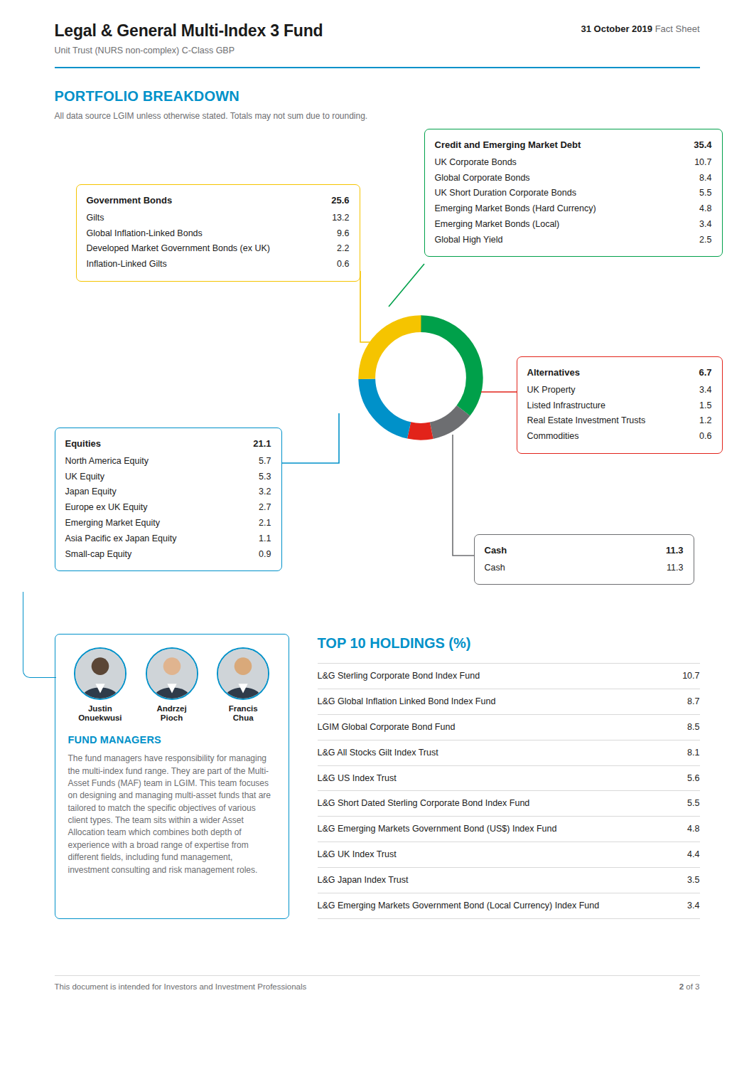Legal & General Multi-Index 3 Fund
Unit Trust (NURS non-complex) C-Class GBP
31 October 2019 Fact Sheet
PORTFOLIO BREAKDOWN
All data source LGIM unless otherwise stated. Totals may not sum due to rounding.
| Credit and Emerging Market Debt | 35.4 |
| UK Corporate Bonds | 10.7 |
| Global Corporate Bonds | 8.4 |
| UK Short Duration Corporate Bonds | 5.5 |
| Emerging Market Bonds (Hard Currency) | 4.8 |
| Emerging Market Bonds (Local) | 3.4 |
| Global High Yield | 2.5 |
| Government Bonds | 25.6 |
| Gilts | 13.2 |
| Global Inflation-Linked Bonds | 9.6 |
| Developed Market Government Bonds (ex UK) | 2.2 |
| Inflation-Linked Gilts | 0.6 |
| Alternatives | 6.7 |
| UK Property | 3.4 |
| Listed Infrastructure | 1.5 |
| Real Estate Investment Trusts | 1.2 |
| Commodities | 0.6 |
| Equities | 21.1 |
| North America Equity | 5.7 |
| UK Equity | 5.3 |
| Japan Equity | 3.2 |
| Europe ex UK Equity | 2.7 |
| Emerging Market Equity | 2.1 |
| Asia Pacific ex Japan Equity | 1.1 |
| Small-cap Equity | 0.9 |
| Cash | 11.3 |
| Cash | 11.3 |
Justin
Onuekwusi
Andrzej
Pioch
Francis
Chua
FUND MANAGERS
The fund managers have responsibility for managing the multi-index fund range. They are part of the Multi-Asset Funds (MAF) team in LGIM. This team focuses on designing and managing multi-asset funds that are tailored to match the specific objectives of various client types. The team sits within a wider Asset Allocation team which combines both depth of experience with a broad range of expertise from different fields, including fund management, investment consulting and risk management roles.
TOP 10 HOLDINGS (%)
| L&G Sterling Corporate Bond Index Fund | 10.7 |
| L&G Global Inflation Linked Bond Index Fund | 8.7 |
| LGIM Global Corporate Bond Fund | 8.5 |
| L&G All Stocks Gilt Index Trust | 8.1 |
| L&G US Index Trust | 5.6 |
| L&G Short Dated Sterling Corporate Bond Index Fund | 5.5 |
| L&G Emerging Markets Government Bond (US$) Index Fund | 4.8 |
| L&G UK Index Trust | 4.4 |
| L&G Japan Index Trust | 3.5 |
| L&G Emerging Markets Government Bond (Local Currency) Index Fund | 3.4 |
This document is intended for Investors and Investment Professionals
2 of 3